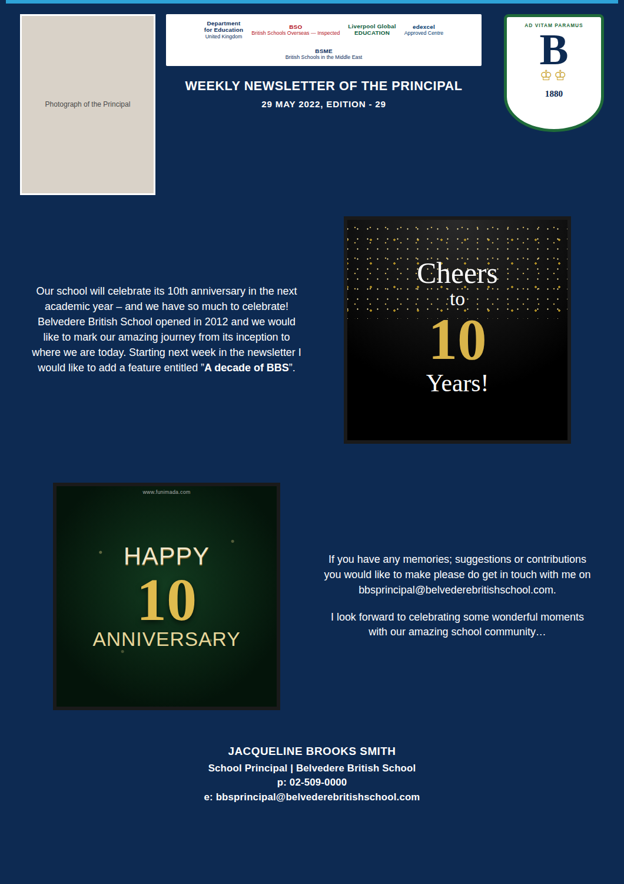Photograph of the Principal
Department
for EducationUnited Kingdom BSOBritish Schools Overseas — Inspected Liverpool Global
EDUCATION edexcelApproved Centre BSMEBritish Schools in the Middle East
Weekly Newsletter of the Principal
29 May 2022, Edition - 29
Ad Vitam Paramus B ♔♔ 1880
Our school will celebrate its 10th anniversary in the next academic year – and we have so much to celebrate! Belvedere British School opened in 2012 and we would like to mark our amazing journey from its inception to where we are today. Starting next week in the newsletter I would like to add a feature entitled ”A decade of BBS”.
Cheers to 10 Years!
www.funimada.com HAPPY 10 ANNIVERSARY
If you have any memories; suggestions or contributions you would like to make please do get in touch with me on bbsprincipal@belvederebritishschool.com.
I look forward to celebrating some wonderful moments with our amazing school community…
Jacqueline Brooks Smith
School Principal | Belvedere British School
p: 02-509-0000
e: bbsprincipal@belvederebritishschool.com